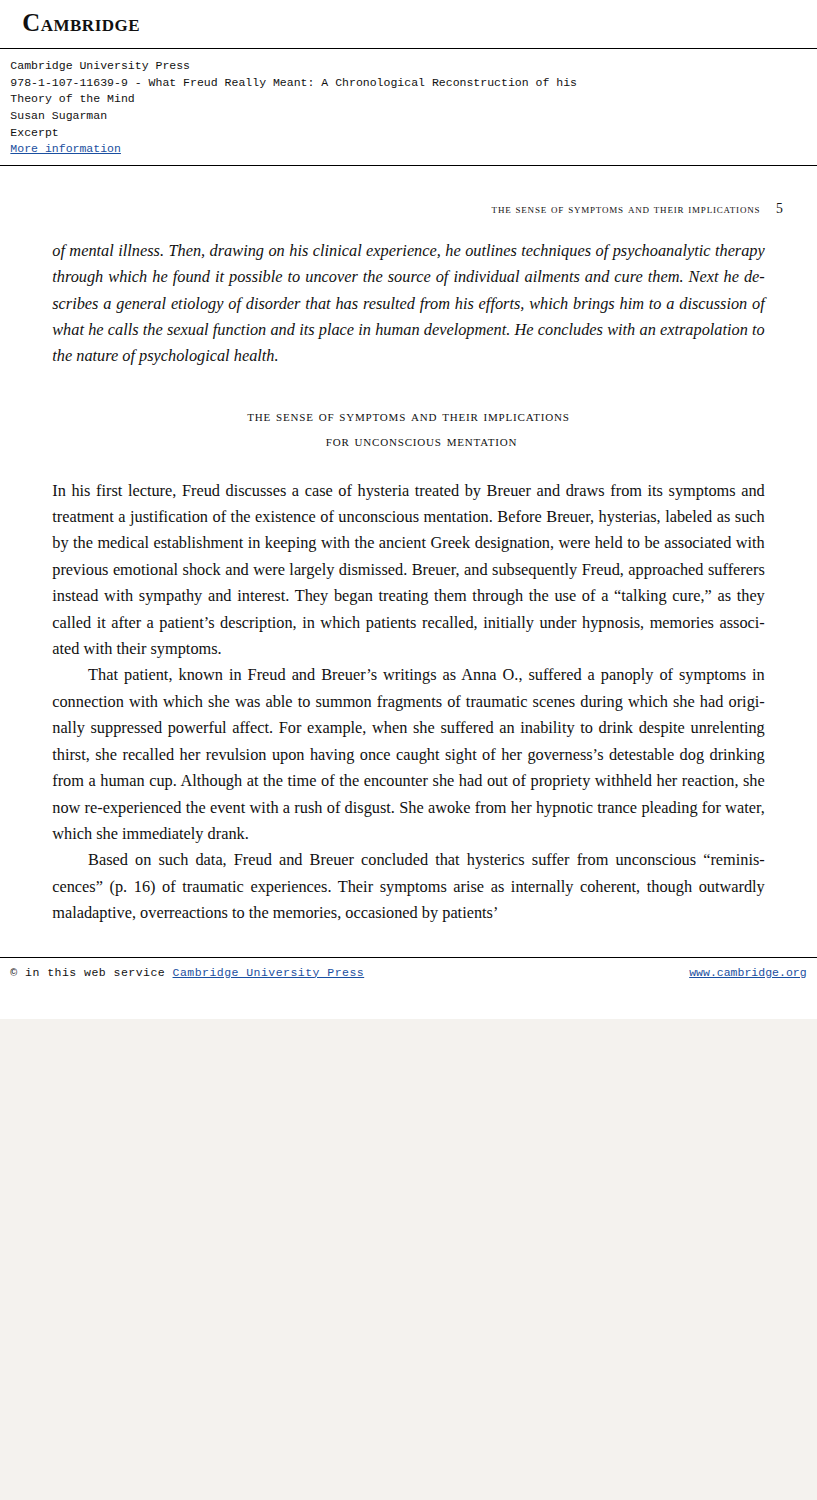Cambridge
Cambridge University Press
978-1-107-11639-9 - What Freud Really Meant: A Chronological Reconstruction of his
Theory of the Mind
Susan Sugarman
Excerpt
More information
the sense of symptoms and their implications 5
of mental illness. Then, drawing on his clinical experience, he outlines techniques of psychoanalytic therapy through which he found it possible to uncover the source of individual ailments and cure them. Next he describes a general etiology of disorder that has resulted from his efforts, which brings him to a discussion of what he calls the sexual function and its place in human development. He concludes with an extrapolation to the nature of psychological health.
the sense of symptoms and their implicationsfor unconscious mentation
In his first lecture, Freud discusses a case of hysteria treated by Breuer and draws from its symptoms and treatment a justification of the existence of unconscious mentation. Before Breuer, hysterias, labeled as such by the medical establishment in keeping with the ancient Greek designation, were held to be associated with previous emotional shock and were largely dismissed. Breuer, and subsequently Freud, approached sufferers instead with sympathy and interest. They began treating them through the use of a “talking cure,” as they called it after a patient’s description, in which patients recalled, initially under hypnosis, memories associated with their symptoms.
That patient, known in Freud and Breuer’s writings as Anna O., suffered a panoply of symptoms in connection with which she was able to summon fragments of traumatic scenes during which she had originally suppressed powerful affect. For example, when she suffered an inability to drink despite unrelenting thirst, she recalled her revulsion upon having once caught sight of her governess’s detestable dog drinking from a human cup. Although at the time of the encounter she had out of propriety withheld her reaction, she now re-experienced the event with a rush of disgust. She awoke from her hypnotic trance pleading for water, which she immediately drank.
Based on such data, Freud and Breuer concluded that hysterics suffer from unconscious “reminiscences” (p. 16) of traumatic experiences. Their symptoms arise as internally coherent, though outwardly maladaptive, overreactions to the memories, occasioned by patients’
© in this web service Cambridge University Press www.cambridge.org